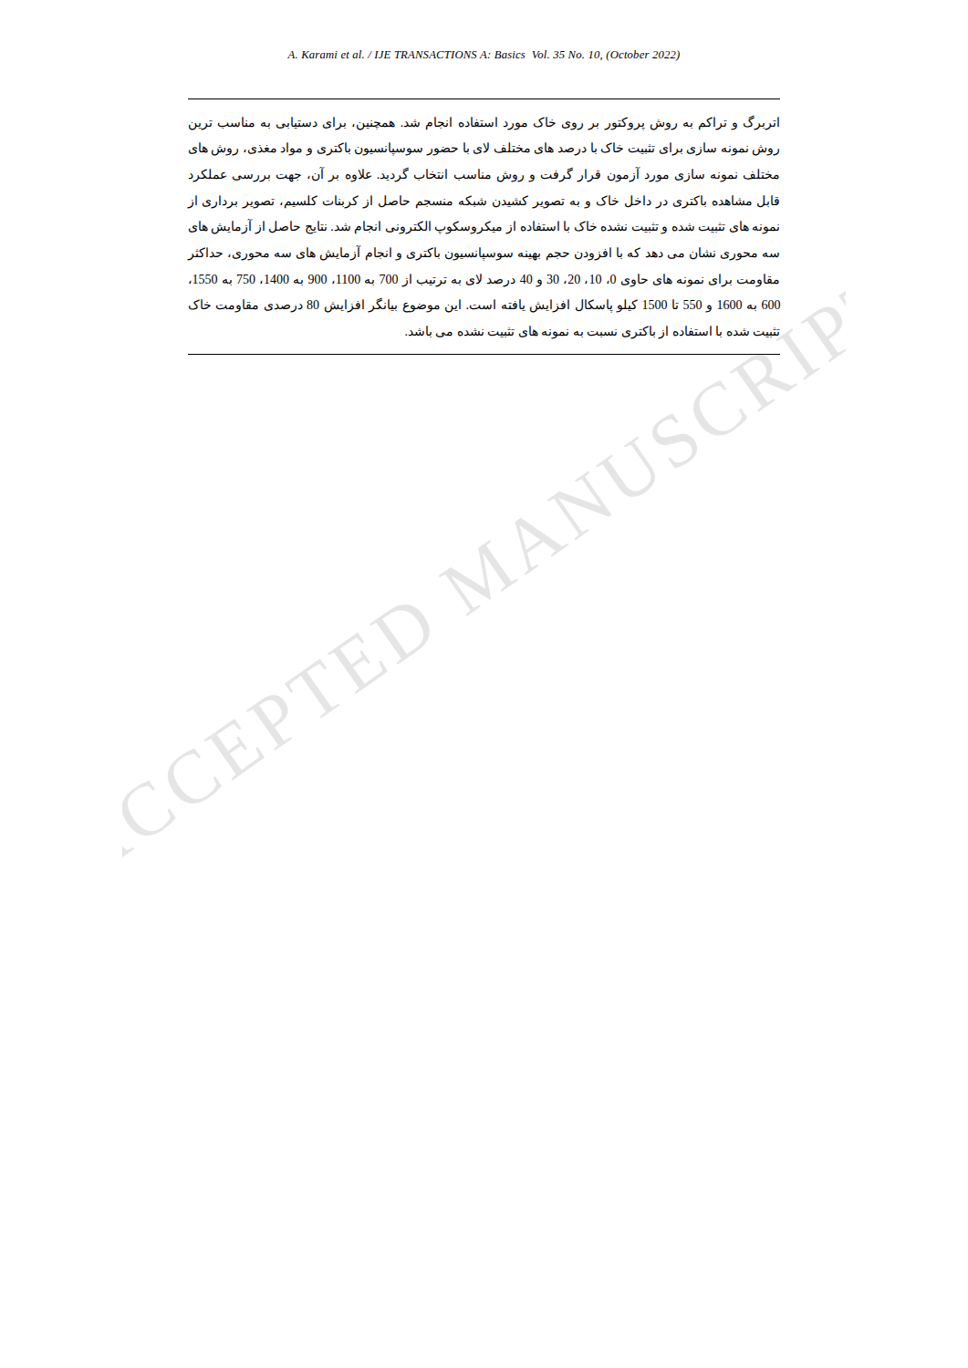ACCEPTED MANUSCRIPT
A. Karami et al. / IJE TRANSACTIONS A: Basics Vol. 35 No. 10, (October 2022)
اتربرگ و تراکم به روش پروکتور بر روی خاک مورد استفاده انجام شد. همچنین، برای دستیابی به مناسب ترین روش نمونه سازی برای تثبیت خاک با درصد های مختلف لای با حضور سوسپانسیون باکتری و مواد مغذی، روش های مختلف نمونه سازی مورد آزمون قرار گرفت و روش مناسب انتخاب گردید. علاوه بر آن، جهت بررسی عملکرد قابل مشاهده باکتری در داخل خاک و به تصویر کشیدن شبکه منسجم حاصل از کربنات کلسیم، تصویر برداری از نمونه های تثبیت شده و تثبیت نشده خاک با استفاده از میکروسکوپ الکترونی انجام شد. نتایج حاصل از آزمایش های سه محوری نشان می دهد که با افزودن حجم بهینه سوسپانسیون باکتری و انجام آزمایش های سه محوری، حداکثر مقاومت برای نمونه های حاوی 0، 10، 20، 30 و 40 درصد لای به ترتیب از 700 به 1100، 900 به 1400، 750 به 1550، 600 به 1600 و 550 تا 1500 کیلو پاسکال افزایش یافته است. این موضوع بیانگر افزایش 80 درصدی مقاومت خاک تثبیت شده با استفاده از باکتری نسبت به نمونه های تثبیت نشده می باشد.